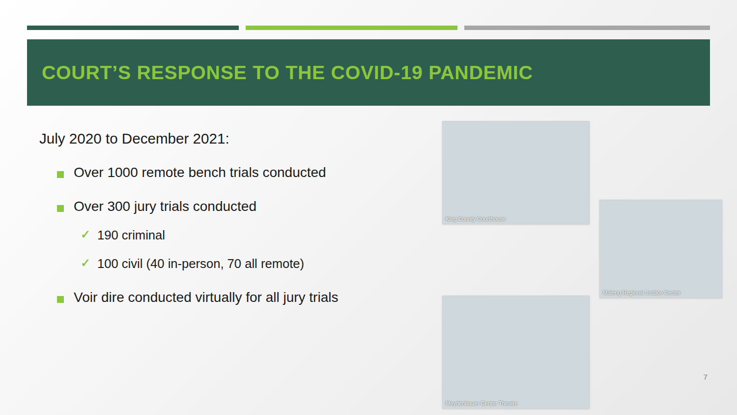Court’s Response to the COVID-19 Pandemic
July 2020 to December 2021:
Over 1000 remote bench trials conducted
Over 300 jury trials conducted
190 criminal
100 civil (40 in-person, 70 all remote)
Voir dire conducted virtually for all jury trials
7